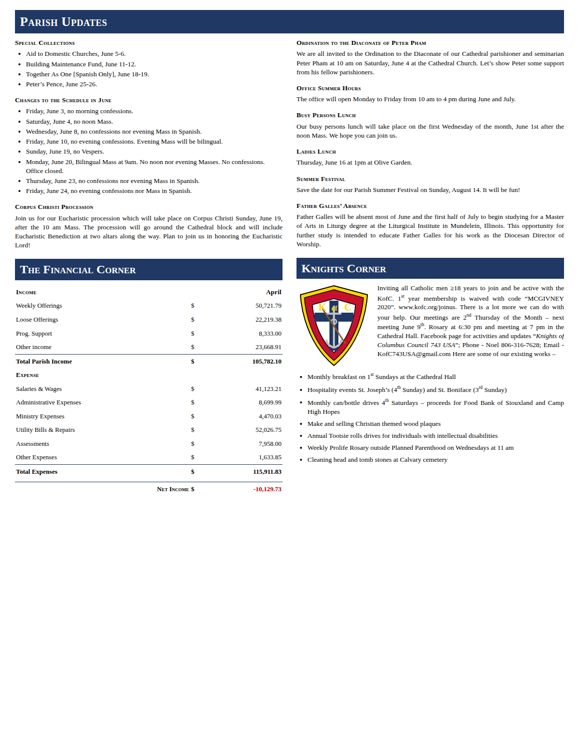Parish Updates
Special Collections
Aid to Domestic Churches, June 5-6.
Building Maintenance Fund, June 11-12.
Together As One [Spanish Only], June 18-19.
Peter’s Pence, June 25-26.
Changes to the Schedule in June
Friday, June 3, no morning confessions.
Saturday, June 4, no noon Mass.
Wednesday, June 8, no confessions nor evening Mass in Spanish.
Friday, June 10, no evening confessions. Evening Mass will be bilingual.
Sunday, June 19, no Vespers.
Monday, June 20, Bilingual Mass at 9am. No noon nor evening Masses. No confessions. Office closed.
Thursday, June 23, no confessions nor evening Mass in Spanish.
Friday, June 24, no evening confessions nor Mass in Spanish.
Corpus Christi Procession
Join us for our Eucharistic procession which will take place on Corpus Christi Sunday, June 19, after the 10 am Mass. The procession will go around the Cathedral block and will include Eucharistic Benediction at two altars along the way. Plan to join us in honoring the Eucharistic Lord!
The Financial Corner
| Income | | April |
| Weekly Offerings | $ | 50,721.79 |
| Loose Offerings | $ | 22,219.38 |
| Prog. Support | $ | 8,333.00 |
| Other income | $ | 23,668.91 |
| Total Parish Income | $ | 105,782.10 |
| Expense | | |
| Salaries & Wages | $ | 41,123.21 |
| Administrative Expenses | $ | 8,699.99 |
| Ministry Expenses | $ | 4,470.03 |
| Utility Bills & Repairs | $ | 52,026.75 |
| Assessments | $ | 7,958.00 |
| Other Expenses | $ | 1,633.85 |
| Total Expenses | $ | 115,911.83 |
| Net Income | $ | -10,129.73 |
Ordination to the Diaconate of Peter Pham
We are all invited to the Ordination to the Diaconate of our Cathedral parishioner and seminarian Peter Pham at 10 am on Saturday, June 4 at the Cathedral Church. Let’s show Peter some support from his fellow parishioners.
Office Summer Hours
The office will open Monday to Friday from 10 am to 4 pm during June and July.
Busy Persons Lunch
Our busy persons lunch will take place on the first Wednesday of the month, June 1st after the noon Mass. We hope you can join us.
Ladies Lunch
Thursday, June 16 at 1pm at Olive Garden.
Summer Festival
Save the date for our Parish Summer Festival on Sunday, August 14. It will be fun!
Father Galles’ Absence
Father Galles will be absent most of June and the first half of July to begin studying for a Master of Arts in Liturgy degree at the Liturgical Institute in Mundelein, Illinois. This opportunity for further study is intended to educate Father Galles for his work as the Diocesan Director of Worship.
Knights Corner
K of C
Inviting all Catholic men ≥18 years to join and be active with the KofC. 1st year membership is waived with code “MCGIVNEY 2020”. www.kofc.org/joinus. There is a lot more we can do with your help. Our meetings are 2nd Thursday of the Month – next meeting June 9th. Rosary at 6:30 pm and meeting at 7 pm in the Cathedral Hall. Facebook page for activities and updates “Knights of Columbus Council 743 USA”; Phone - Noel 806-316-7628; Email - KofC743USA@gmail.com Here are some of our existing works –
Monthly breakfast on 1st Sundays at the Cathedral Hall
Hospitality events St. Joseph’s (4th Sunday) and St. Boniface (3rd Sunday)
Monthly can/bottle drives 4th Saturdays – proceeds for Food Bank of Siouxland and Camp High Hopes
Make and selling Christian themed wood plaques
Annual Tootsie rolls drives for individuals with intellectual disabilities
Weekly Prolife Rosary outside Planned Parenthood on Wednesdays at 11 am
Cleaning head and tomb stones at Calvary cemetery